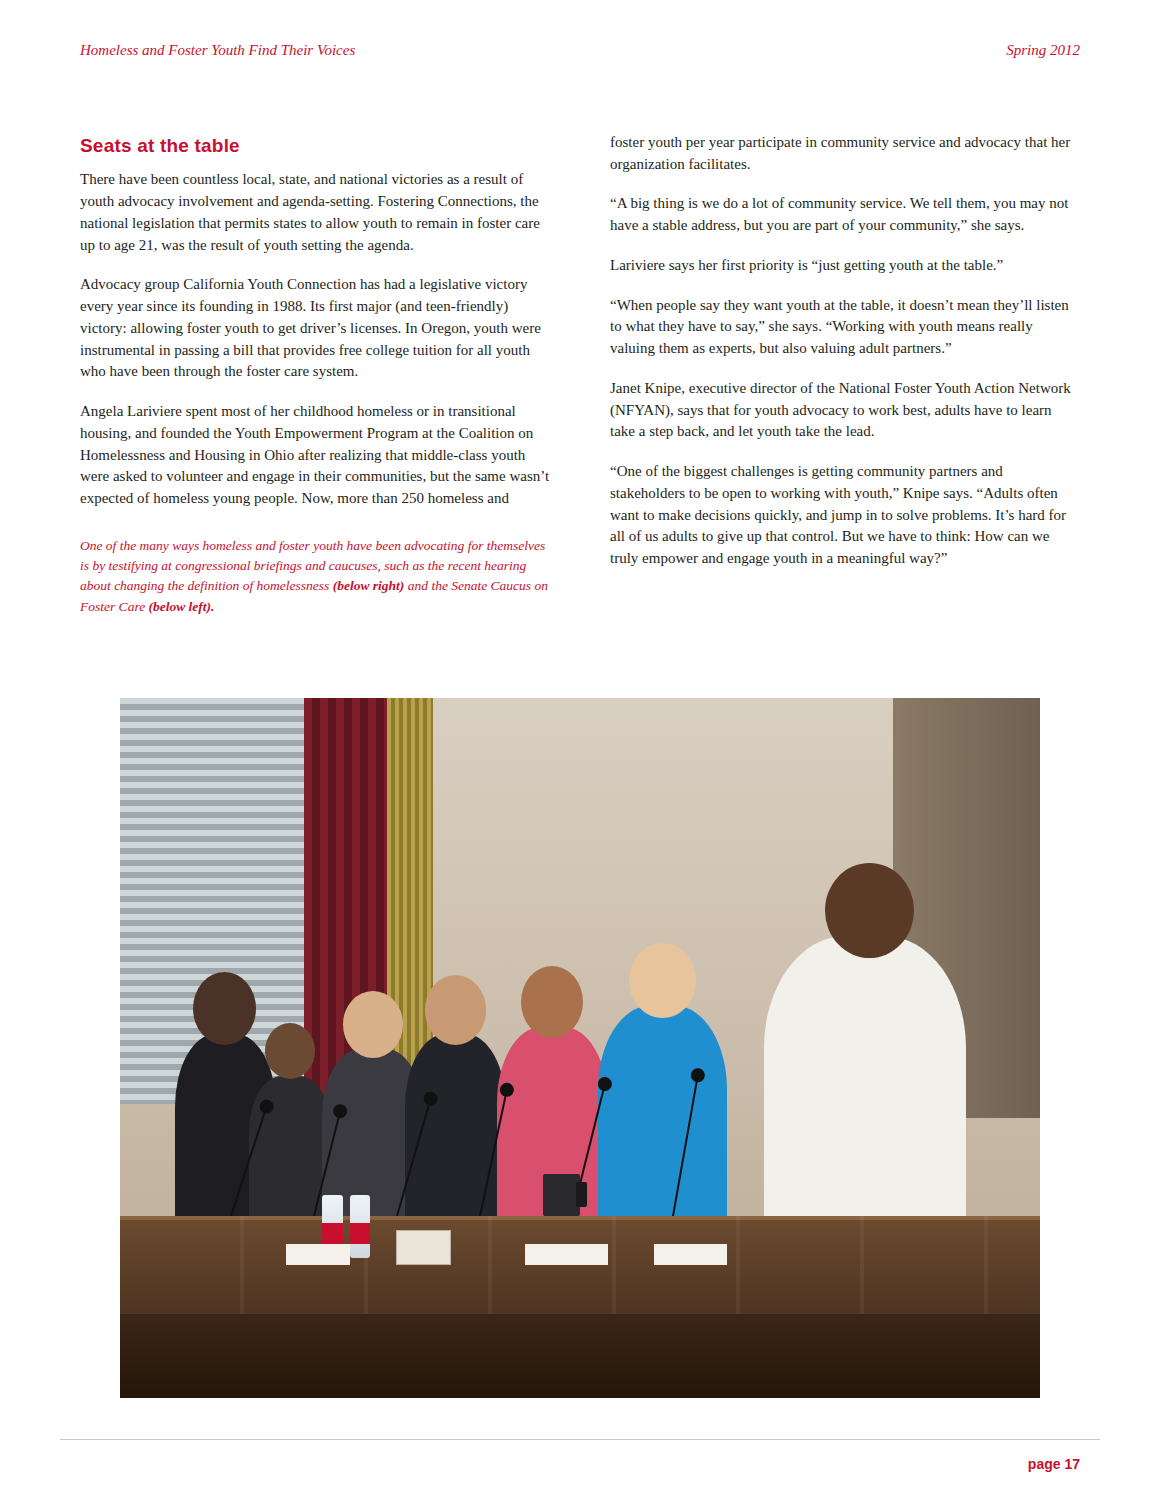Homeless and Foster Youth Find Their Voices
Spring 2012
Seats at the table
There have been countless local, state, and national victories as a result of youth advocacy involvement and agenda-setting. Fostering Connections, the national legislation that permits states to allow youth to remain in foster care up to age 21, was the result of youth setting the agenda.
Advocacy group California Youth Connection has had a legislative victory every year since its founding in 1988. Its first major (and teen-friendly) victory: allowing foster youth to get driver’s licenses. In Oregon, youth were instrumental in passing a bill that provides free college tuition for all youth who have been through the foster care system.
Angela Lariviere spent most of her childhood homeless or in transitional housing, and founded the Youth Empowerment Program at the Coalition on Homelessness and Housing in Ohio after realizing that middle-class youth were asked to volunteer and engage in their communities, but the same wasn’t expected of homeless young people. Now, more than 250 homeless and
One of the many ways homeless and foster youth have been advocating for themselves is by testifying at congressional briefings and caucuses, such as the recent hearing about changing the definition of homelessness (below right) and the Senate Caucus on Foster Care (below left).
foster youth per year participate in community service and advocacy that her organization facilitates.
“A big thing is we do a lot of community service. We tell them, you may not have a stable address, but you are part of your community,” she says.
Lariviere says her first priority is “just getting youth at the table.”
“When people say they want youth at the table, it doesn’t mean they’ll listen to what they have to say,” she says. “Working with youth means really valuing them as experts, but also valuing adult partners.”
Janet Knipe, executive director of the National Foster Youth Action Network (NFYAN), says that for youth advocacy to work best, adults have to learn take a step back, and let youth take the lead.
“One of the biggest challenges is getting community partners and stakeholders to be open to working with youth,” Knipe says. “Adults often want to make decisions quickly, and jump in to solve problems. It’s hard for all of us adults to give up that control. But we have to think: How can we truly empower and engage youth in a meaningful way?”
page 17